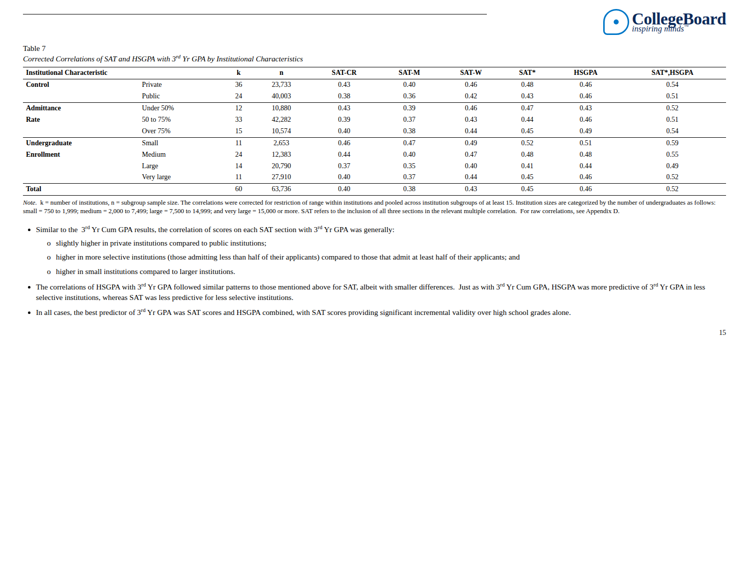CollegeBoard
inspiring minds™
Table 7
Corrected Correlations of SAT and HSGPA with 3rd Yr GPA by Institutional Characteristics
| Institutional Characteristic | k | n | SAT-CR | SAT-M | SAT-W | SAT* | HSGPA | SAT*,HSGPA |
| --- | --- | --- | --- | --- | --- | --- | --- | --- |
| Control | Private | 36 | 23,733 | 0.43 | 0.40 | 0.46 | 0.48 | 0.46 | 0.54 |
| | Public | 24 | 40,003 | 0.38 | 0.36 | 0.42 | 0.43 | 0.46 | 0.51 |
| Admittance | Under 50% | 12 | 10,880 | 0.43 | 0.39 | 0.46 | 0.47 | 0.43 | 0.52 |
| Rate | 50 to 75% | 33 | 42,282 | 0.39 | 0.37 | 0.43 | 0.44 | 0.46 | 0.51 |
| | Over 75% | 15 | 10,574 | 0.40 | 0.38 | 0.44 | 0.45 | 0.49 | 0.54 |
| Undergraduate | Small | 11 | 2,653 | 0.46 | 0.47 | 0.49 | 0.52 | 0.51 | 0.59 |
| Enrollment | Medium | 24 | 12,383 | 0.44 | 0.40 | 0.47 | 0.48 | 0.48 | 0.55 |
| | Large | 14 | 20,790 | 0.37 | 0.35 | 0.40 | 0.41 | 0.44 | 0.49 |
| | Very large | 11 | 27,910 | 0.40 | 0.37 | 0.44 | 0.45 | 0.46 | 0.52 |
| Total | 60 | 63,736 | 0.40 | 0.38 | 0.43 | 0.45 | 0.46 | 0.52 |
Note. k = number of institutions, n = subgroup sample size. The correlations were corrected for restriction of range within institutions and pooled across institution subgroups of at least 15. Institution sizes are categorized by the number of undergraduates as follows: small = 750 to 1,999; medium = 2,000 to 7,499; large = 7,500 to 14,999; and very large = 15,000 or more. SAT refers to the inclusion of all three sections in the relevant multiple correlation. For raw correlations, see Appendix D.
Similar to the 3rd Yr Cum GPA results, the correlation of scores on each SAT section with 3rd Yr GPA was generally:
slightly higher in private institutions compared to public institutions;
higher in more selective institutions (those admitting less than half of their applicants) compared to those that admit at least half of their applicants; and
higher in small institutions compared to larger institutions.
The correlations of HSGPA with 3rd Yr GPA followed similar patterns to those mentioned above for SAT, albeit with smaller differences. Just as with 3rd Yr Cum GPA, HSGPA was more predictive of 3rd Yr GPA in less selective institutions, whereas SAT was less predictive for less selective institutions.
In all cases, the best predictor of 3rd Yr GPA was SAT scores and HSGPA combined, with SAT scores providing significant incremental validity over high school grades alone.
15